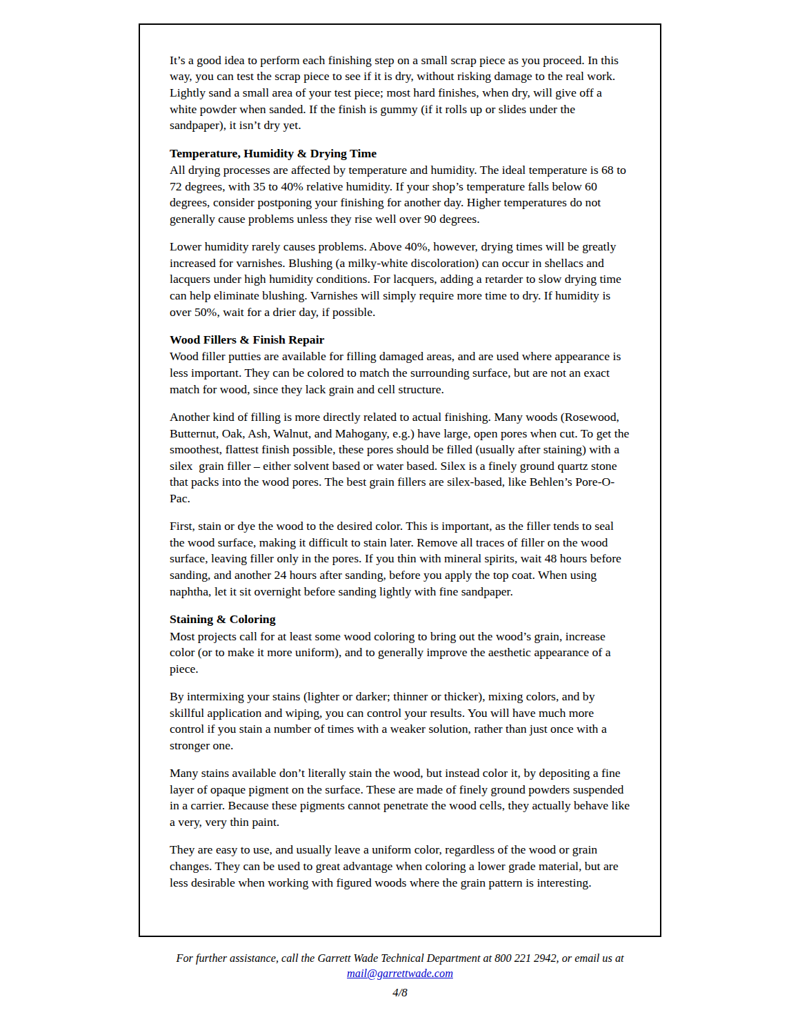It’s a good idea to perform each finishing step on a small scrap piece as you proceed. In this way, you can test the scrap piece to see if it is dry, without risking damage to the real work. Lightly sand a small area of your test piece; most hard finishes, when dry, will give off a white powder when sanded. If the finish is gummy (if it rolls up or slides under the sandpaper), it isn’t dry yet.
Temperature, Humidity & Drying Time
All drying processes are affected by temperature and humidity. The ideal temperature is 68 to 72 degrees, with 35 to 40% relative humidity. If your shop’s temperature falls below 60 degrees, consider postponing your finishing for another day. Higher temperatures do not generally cause problems unless they rise well over 90 degrees.
Lower humidity rarely causes problems. Above 40%, however, drying times will be greatly increased for varnishes. Blushing (a milky-white discoloration) can occur in shellacs and lacquers under high humidity conditions. For lacquers, adding a retarder to slow drying time can help eliminate blushing. Varnishes will simply require more time to dry. If humidity is over 50%, wait for a drier day, if possible.
Wood Fillers & Finish Repair
Wood filler putties are available for filling damaged areas, and are used where appearance is less important. They can be colored to match the surrounding surface, but are not an exact match for wood, since they lack grain and cell structure.
Another kind of filling is more directly related to actual finishing. Many woods (Rosewood, Butternut, Oak, Ash, Walnut, and Mahogany, e.g.) have large, open pores when cut. To get the smoothest, flattest finish possible, these pores should be filled (usually after staining) with a silex grain filler – either solvent based or water based. Silex is a finely ground quartz stone that packs into the wood pores. The best grain fillers are silex-based, like Behlen’s Pore-O-Pac.
First, stain or dye the wood to the desired color. This is important, as the filler tends to seal the wood surface, making it difficult to stain later. Remove all traces of filler on the wood surface, leaving filler only in the pores. If you thin with mineral spirits, wait 48 hours before sanding, and another 24 hours after sanding, before you apply the top coat. When using naphtha, let it sit overnight before sanding lightly with fine sandpaper.
Staining & Coloring
Most projects call for at least some wood coloring to bring out the wood’s grain, increase color (or to make it more uniform), and to generally improve the aesthetic appearance of a piece.
By intermixing your stains (lighter or darker; thinner or thicker), mixing colors, and by skillful application and wiping, you can control your results. You will have much more control if you stain a number of times with a weaker solution, rather than just once with a stronger one.
Many stains available don’t literally stain the wood, but instead color it, by depositing a fine layer of opaque pigment on the surface. These are made of finely ground powders suspended in a carrier. Because these pigments cannot penetrate the wood cells, they actually behave like a very, very thin paint.
They are easy to use, and usually leave a uniform color, regardless of the wood or grain changes. They can be used to great advantage when coloring a lower grade material, but are less desirable when working with figured woods where the grain pattern is interesting.
For further assistance, call the Garrett Wade Technical Department at 800 221 2942, or email us at
mail@garrettwade.com
4/8